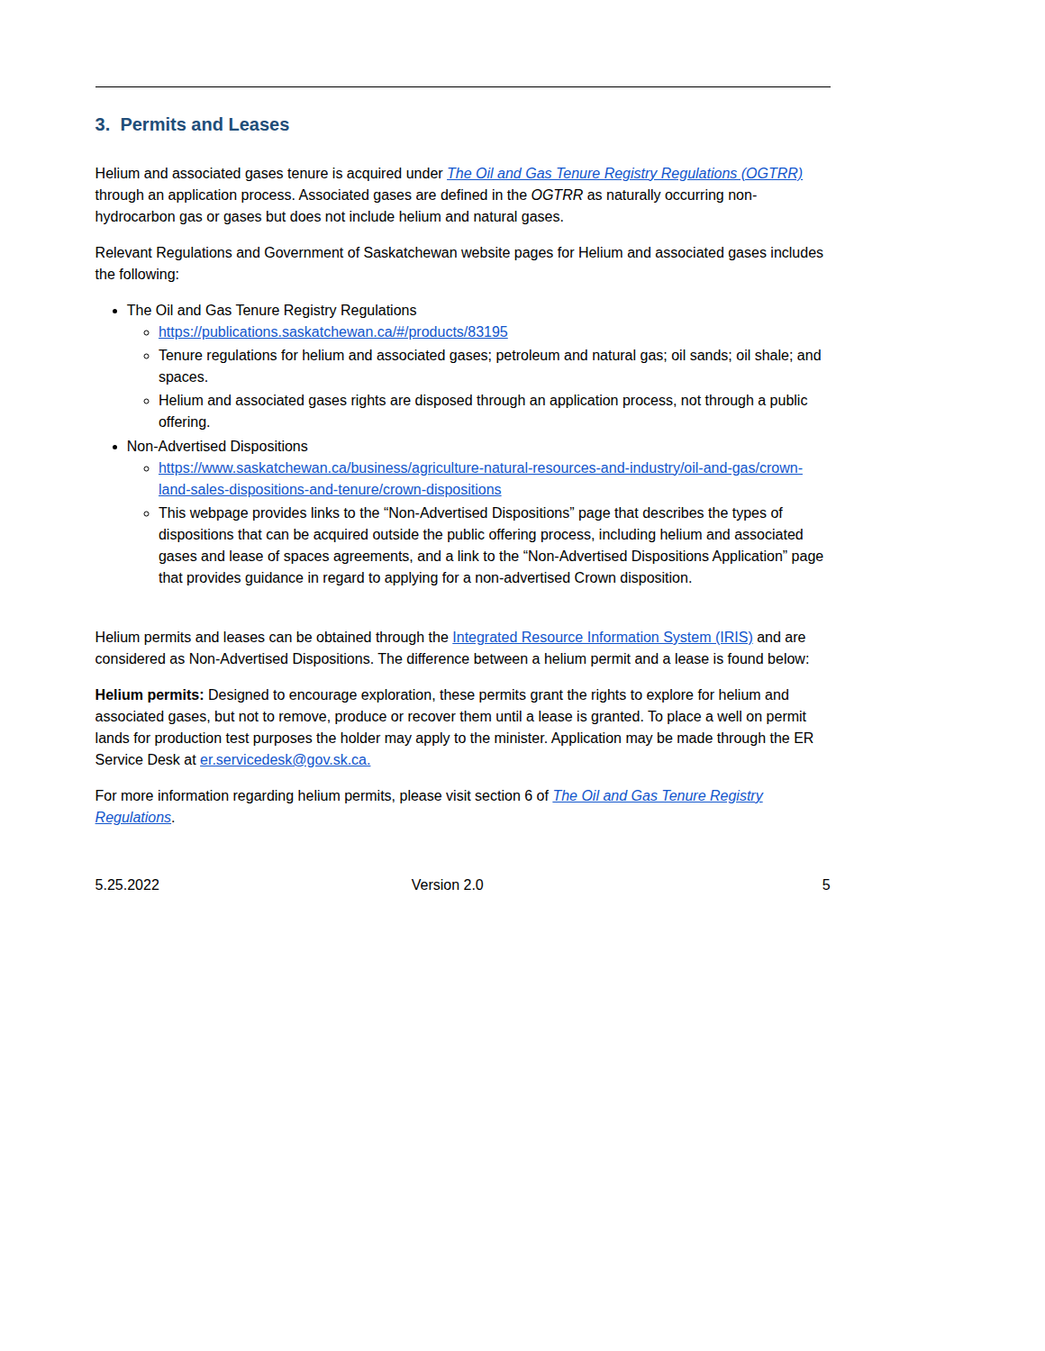3. Permits and Leases
Helium and associated gases tenure is acquired under The Oil and Gas Tenure Registry Regulations (OGTRR) through an application process. Associated gases are defined in the OGTRR as naturally occurring non-hydrocarbon gas or gases but does not include helium and natural gases.
Relevant Regulations and Government of Saskatchewan website pages for Helium and associated gases includes the following:
The Oil and Gas Tenure Registry Regulations
https://publications.saskatchewan.ca/#/products/83195
Tenure regulations for helium and associated gases; petroleum and natural gas; oil sands; oil shale; and spaces.
Helium and associated gases rights are disposed through an application process, not through a public offering.
Non-Advertised Dispositions
https://www.saskatchewan.ca/business/agriculture-natural-resources-and-industry/oil-and-gas/crown-land-sales-dispositions-and-tenure/crown-dispositions
This webpage provides links to the “Non-Advertised Dispositions” page that describes the types of dispositions that can be acquired outside the public offering process, including helium and associated gases and lease of spaces agreements, and a link to the “Non-Advertised Dispositions Application” page that provides guidance in regard to applying for a non-advertised Crown disposition.
Helium permits and leases can be obtained through the Integrated Resource Information System (IRIS) and are considered as Non-Advertised Dispositions. The difference between a helium permit and a lease is found below:
Helium permits: Designed to encourage exploration, these permits grant the rights to explore for helium and associated gases, but not to remove, produce or recover them until a lease is granted. To place a well on permit lands for production test purposes the holder may apply to the minister. Application may be made through the ER Service Desk at er.servicedesk@gov.sk.ca.
For more information regarding helium permits, please visit section 6 of The Oil and Gas Tenure Registry Regulations.
5.25.2022 Version 2.0 5